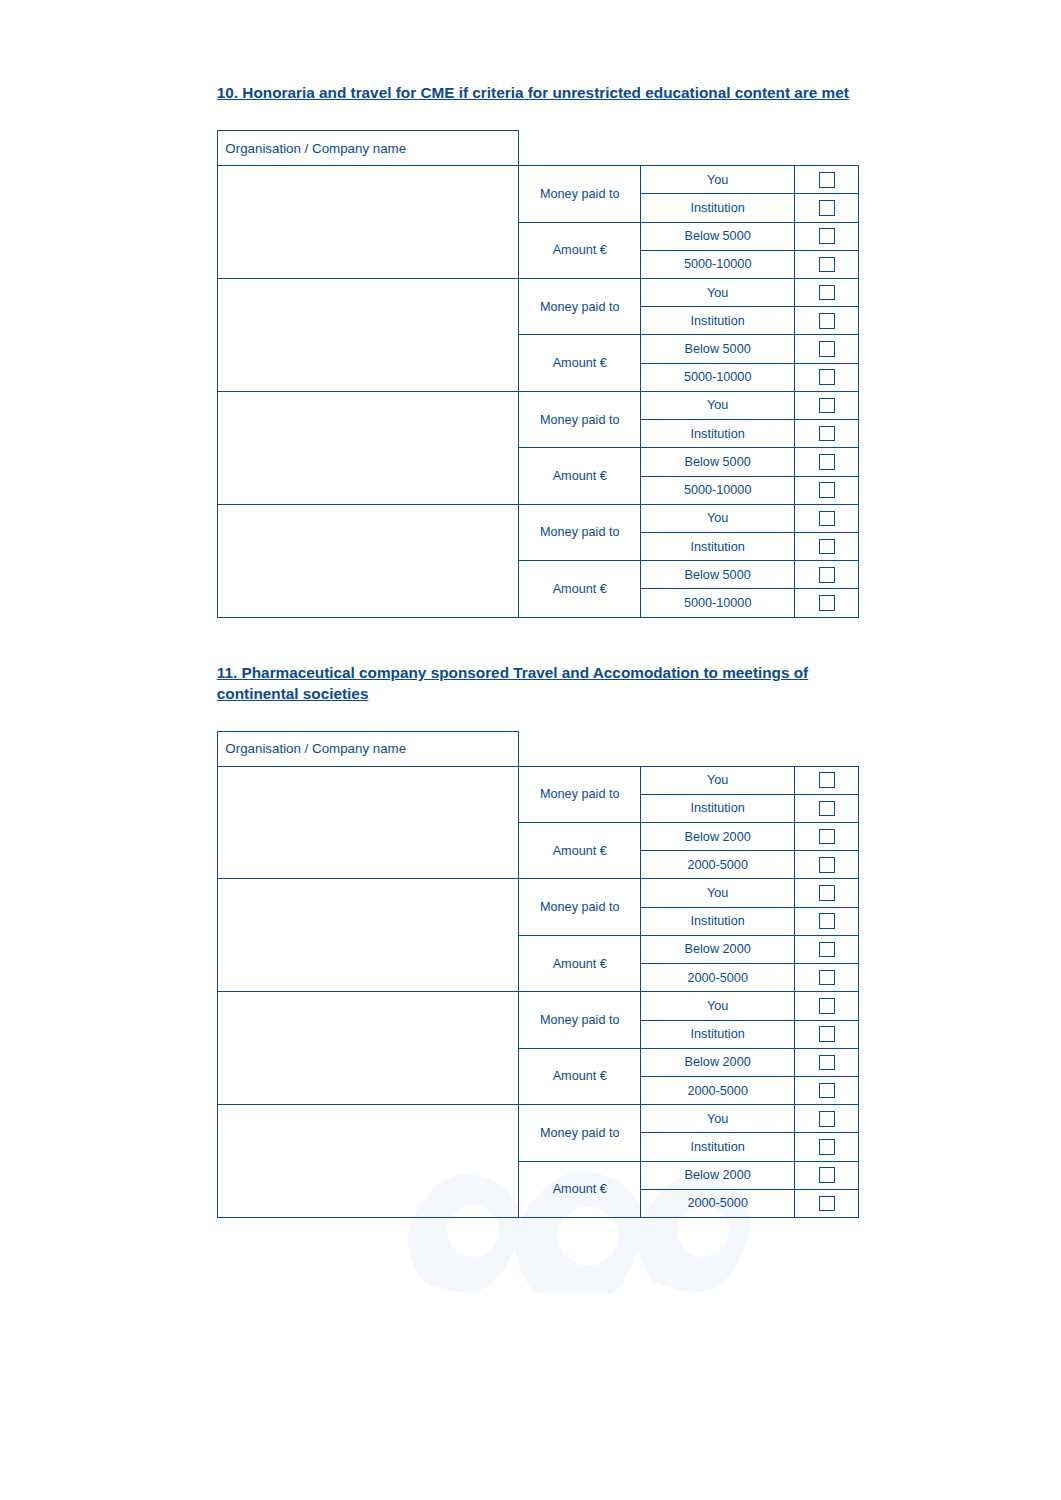10. Honoraria and travel for CME if criteria for unrestricted educational content are met
| Organisation / Company name | | | |
| | Money paid to | You | |
| Institution | |
| Amount € | Below 5000 | |
| 5000-10000 | |
| | Money paid to | You | |
| Institution | |
| Amount € | Below 5000 | |
| 5000-10000 | |
| | Money paid to | You | |
| Institution | |
| Amount € | Below 5000 | |
| 5000-10000 | |
| | Money paid to | You | |
| Institution | |
| Amount € | Below 5000 | |
| 5000-10000 | |
11. Pharmaceutical company sponsored Travel and Accomodation to meetings of continental societies
| Organisation / Company name | | | |
| | Money paid to | You | |
| Institution | |
| Amount € | Below 2000 | |
| 2000-5000 | |
| | Money paid to | You | |
| Institution | |
| Amount € | Below 2000 | |
| 2000-5000 | |
| | Money paid to | You | |
| Institution | |
| Amount € | Below 2000 | |
| 2000-5000 | |
| | Money paid to | You | |
| Institution | |
| Amount € | Below 2000 | |
| 2000-5000 | |